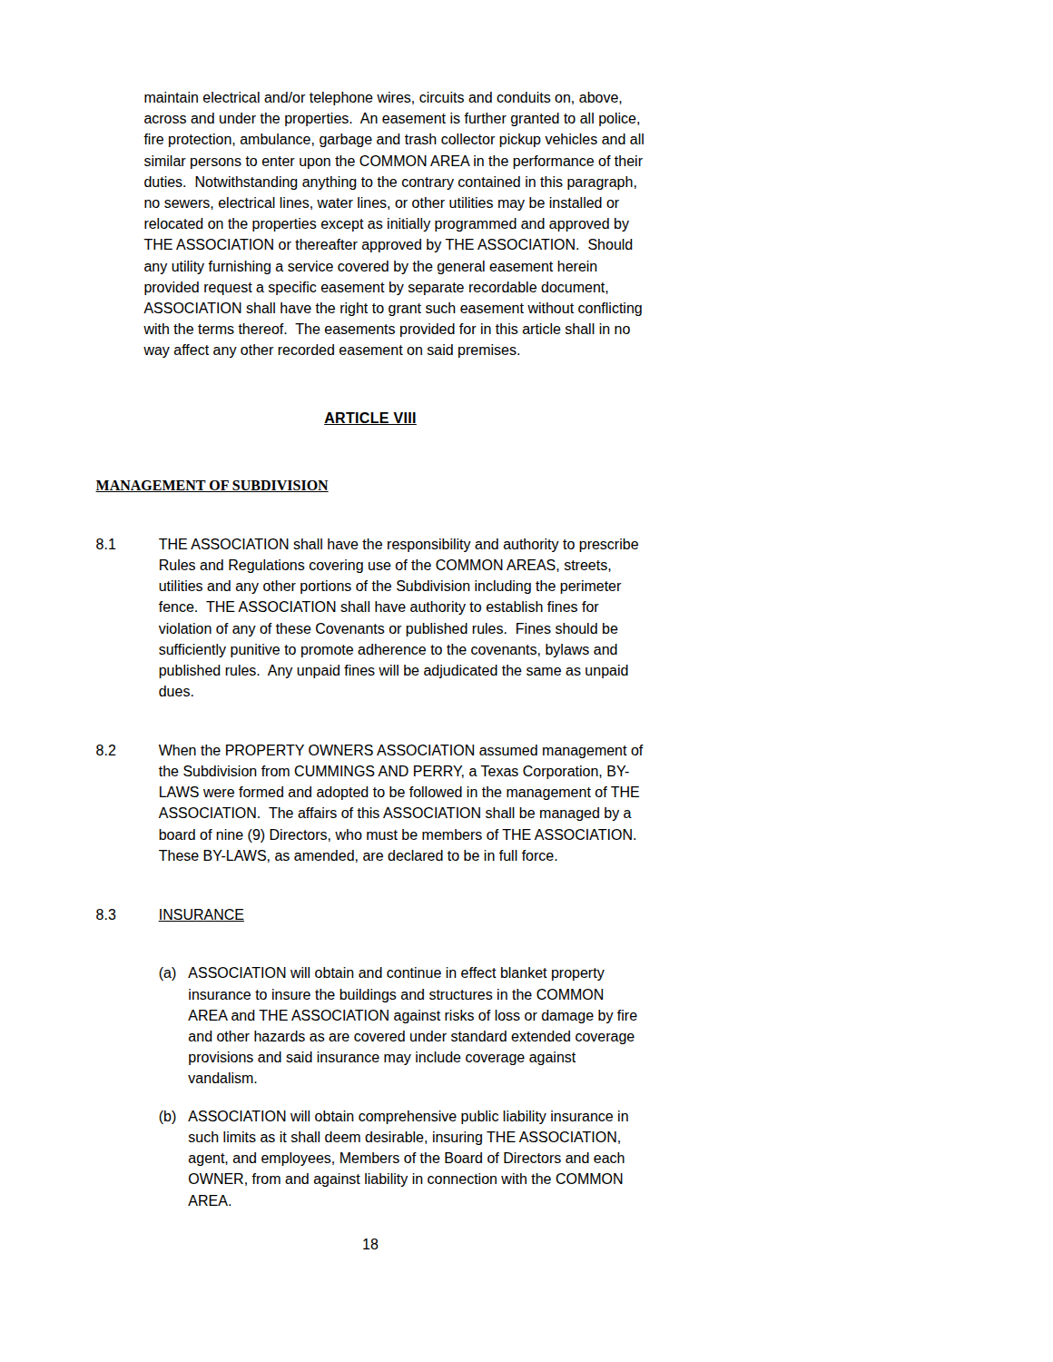maintain electrical and/or telephone wires, circuits and conduits on, above, across and under the properties. An easement is further granted to all police, fire protection, ambulance, garbage and trash collector pickup vehicles and all similar persons to enter upon the COMMON AREA in the performance of their duties. Notwithstanding anything to the contrary contained in this paragraph, no sewers, electrical lines, water lines, or other utilities may be installed or relocated on the properties except as initially programmed and approved by THE ASSOCIATION or thereafter approved by THE ASSOCIATION. Should any utility furnishing a service covered by the general easement herein provided request a specific easement by separate recordable document, ASSOCIATION shall have the right to grant such easement without conflicting with the terms thereof. The easements provided for in this article shall in no way affect any other recorded easement on said premises.
ARTICLE VIII
MANAGEMENT OF SUBDIVISION
8.1
THE ASSOCIATION shall have the responsibility and authority to prescribe Rules and Regulations covering use of the COMMON AREAS, streets, utilities and any other portions of the Subdivision including the perimeter fence. THE ASSOCIATION shall have authority to establish fines for violation of any of these Covenants or published rules. Fines should be sufficiently punitive to promote adherence to the covenants, bylaws and published rules. Any unpaid fines will be adjudicated the same as unpaid dues.
8.2
When the PROPERTY OWNERS ASSOCIATION assumed management of the Subdivision from CUMMINGS AND PERRY, a Texas Corporation, BY-LAWS were formed and adopted to be followed in the management of THE ASSOCIATION. The affairs of this ASSOCIATION shall be managed by a board of nine (9) Directors, who must be members of THE ASSOCIATION. These BY-LAWS, as amended, are declared to be in full force.
8.3
INSURANCE
(a) ASSOCIATION will obtain and continue in effect blanket property insurance to insure the buildings and structures in the COMMON AREA and THE ASSOCIATION against risks of loss or damage by fire and other hazards as are covered under standard extended coverage provisions and said insurance may include coverage against vandalism.
(b) ASSOCIATION will obtain comprehensive public liability insurance in such limits as it shall deem desirable, insuring THE ASSOCIATION, agent, and employees, Members of the Board of Directors and each OWNER, from and against liability in connection with the COMMON AREA.
18